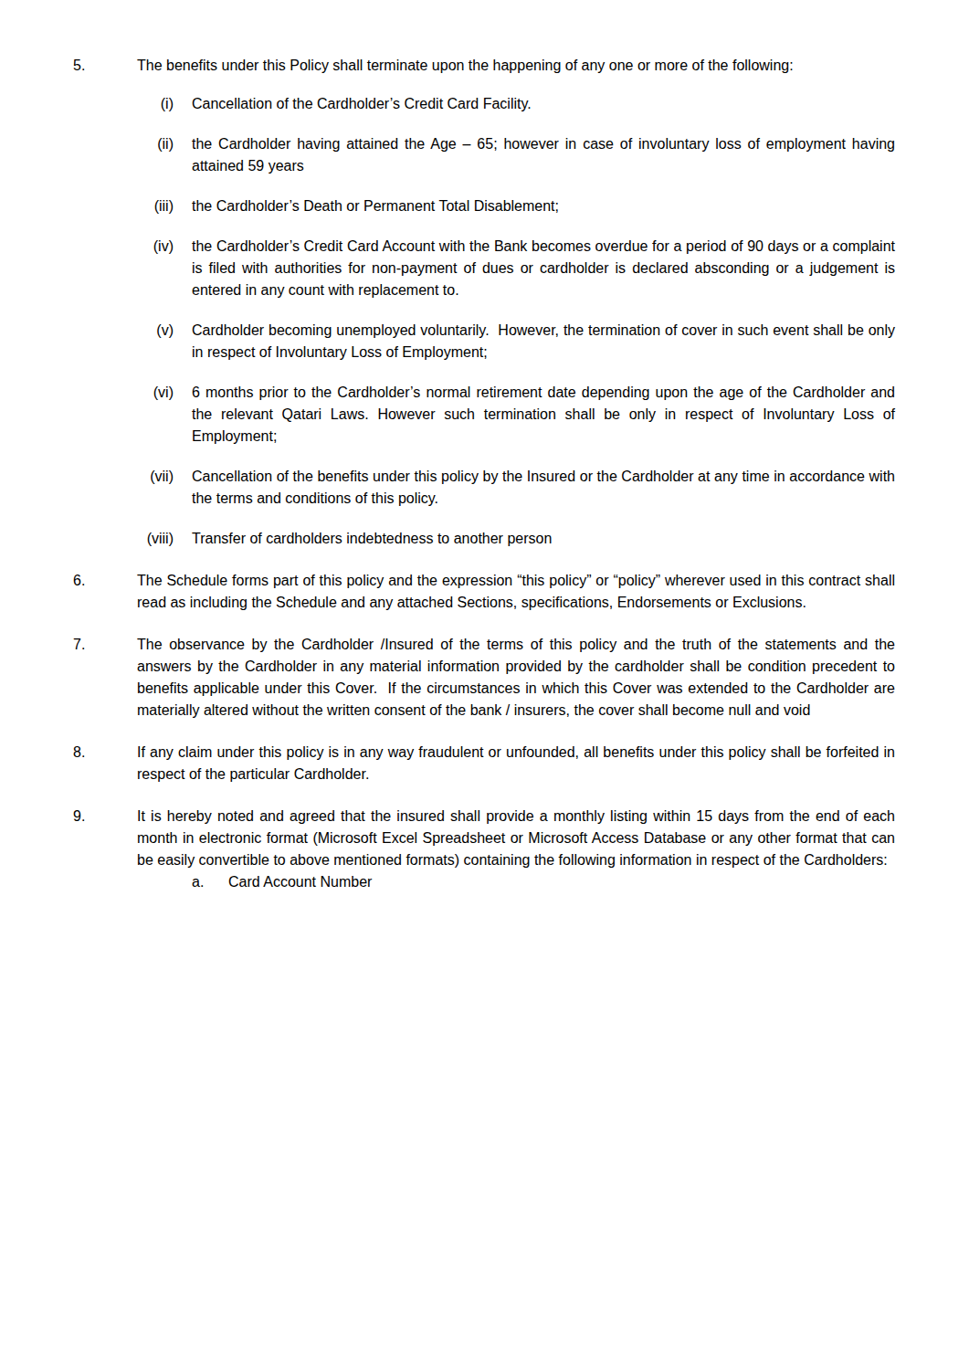The benefits under this Policy shall terminate upon the happening of any one or more of the following:
(i) Cancellation of the Cardholder’s Credit Card Facility.
(ii) the Cardholder having attained the Age – 65; however in case of involuntary loss of employment having attained 59 years
(iii) the Cardholder’s Death or Permanent Total Disablement;
(iv) the Cardholder’s Credit Card Account with the Bank becomes overdue for a period of 90 days or a complaint is filed with authorities for non-payment of dues or cardholder is declared absconding or a judgement is entered in any count with replacement to.
(v) Cardholder becoming unemployed voluntarily. However, the termination of cover in such event shall be only in respect of Involuntary Loss of Employment;
(vi) 6 months prior to the Cardholder’s normal retirement date depending upon the age of the Cardholder and the relevant Qatari Laws. However such termination shall be only in respect of Involuntary Loss of Employment;
(vii) Cancellation of the benefits under this policy by the Insured or the Cardholder at any time in accordance with the terms and conditions of this policy.
(viii) Transfer of cardholders indebtedness to another person
The Schedule forms part of this policy and the expression “this policy” or “policy” wherever used in this contract shall read as including the Schedule and any attached Sections, specifications, Endorsements or Exclusions.
The observance by the Cardholder /Insured of the terms of this policy and the truth of the statements and the answers by the Cardholder in any material information provided by the cardholder shall be condition precedent to benefits applicable under this Cover. If the circumstances in which this Cover was extended to the Cardholder are materially altered without the written consent of the bank / insurers, the cover shall become null and void
If any claim under this policy is in any way fraudulent or unfounded, all benefits under this policy shall be forfeited in respect of the particular Cardholder.
It is hereby noted and agreed that the insured shall provide a monthly listing within 15 days from the end of each month in electronic format (Microsoft Excel Spreadsheet or Microsoft Access Database or any other format that can be easily convertible to above mentioned formats) containing the following information in respect of the Cardholders:
a. Card Account Number